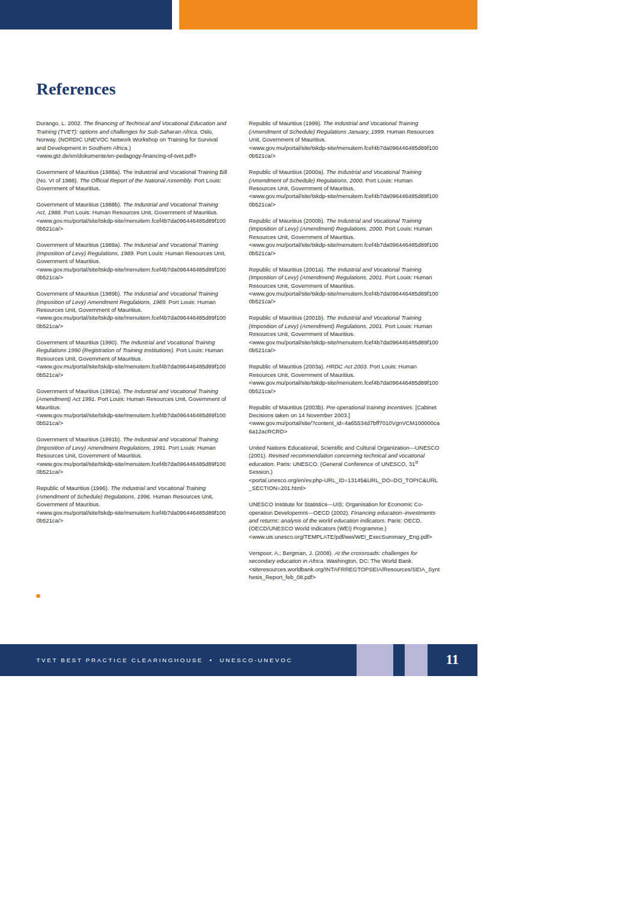References
Durango, L. 2002. The financing of Technical and Vocational Education and Training (TVET): options and challenges for Sub-Saharan Africa. Oslo, Norway. (NORDIC UNEVOC Network Workshop on Training for Survival and Development in Southern Africa.)
<www.gtz.de/en/dokumente/en-pedagogy-financing-of-tvet.pdf>
Government of Mauritius (1988a). The Industrial and Vocational Training Bill (No. VI of 1988). The Official Report of the National Assembly. Port Louis: Government of Mauritius.
Government of Mauritius (1988b). The Industrial and Vocational Training Act, 1988. Port Louis: Human Resources Unit, Government of Mauritius.
<www.gov.mu/portal/site/tskdp-site/menuitem.fcef4b7da096446485d89f1000b521ca/>
Government of Mauritius (1989a). The Industrial and Vocational Training (Imposition of Levy) Regulations, 1989. Port Louis: Human Resources Unit, Government of Mauritius.
<www.gov.mu/portal/site/tskdp-site/menuitem.fcef4b7da096446485d89f1000b521ca/>
Government of Mauritius (1989b). The Industrial and Vocational Training (Imposition of Levy) Amendment Regulations, 1989. Port Louis: Human Resources Unit, Government of Mauritius.
<www.gov.mu/portal/site/tskdp-site/menuitem.fcef4b7da096446485d89f1000b521ca/>
Government of Mauritius (1990). The Industrial and Vocational Training Regulations 1990 (Registration of Training Institutions). Port Louis: Human Resources Unit, Government of Mauritius.
<www.gov.mu/portal/site/tskdp-site/menuitem.fcef4b7da096446485d89f1000b521ca/>
Government of Mauritius (1991a). The Industrial and Vocational Training (Amendment) Act 1991. Port Louis: Human Resources Unit, Government of Mauritius.
<www.gov.mu/portal/site/tskdp-site/menuitem.fcef4b7da096446485d89f1000b521ca/>
Government of Mauritius (1991b). The Industrial and Vocational Training (Imposition of Levy) Amendment Regulations, 1991. Port Louis: Human Resources Unit, Government of Mauritius.
<www.gov.mu/portal/site/tskdp-site/menuitem.fcef4b7da096446485d89f1000b521ca/>
Republic of Mauritius (1996). The Industrial and Vocational Training (Amendment of Schedule) Regulations, 1996. Human Resources Unit, Government of Mauritius.
<www.gov.mu/portal/site/tskdp-site/menuitem.fcef4b7da096446485d89f1000b521ca/>
Republic of Mauritius (1999). The Industrial and Vocational Training (Amendment of Schedule) Regulations January, 1999. Human Resources Unit, Government of Mauritius.
<www.gov.mu/portal/site/tskdp-site/menuitem.fcef4b7da096446485d89f1000b521ca/>
Republic of Mauritius (2000a). The Industrial and Vocational Training (Amendment of Schedule) Regulations, 2000. Port Louis: Human Resources Unit, Government of Mauritius.
<www.gov.mu/portal/site/tskdp-site/menuitem.fcef4b7da096446485d89f1000b521ca/>
Republic of Mauritius (2000b). The Industrial and Vocational Training (Imposition of Levy) (Amendment) Regulations, 2000. Port Louis: Human Resources Unit, Government of Mauritius.
<www.gov.mu/portal/site/tskdp-site/menuitem.fcef4b7da096446485d89f1000b521ca/>
Republic of Mauritius (2001a). The Industrial and Vocational Training (Imposition of Levy) (Amendment) Regulations, 2001. Port Louis: Human Resources Unit, Government of Mauritius.
<www.gov.mu/portal/site/tskdp-site/menuitem.fcef4b7da096446485d89f1000b521ca/>
Republic of Mauritius (2001b). The Industrial and Vocational Training (Imposition of Levy) (Amendment) Regulations, 2001. Port Louis: Human Resources Unit, Government of Mauritius.
<www.gov.mu/portal/site/tskdp-site/menuitem.fcef4b7da096446485d89f1000b521ca/>
Republic of Mauritius (2003a). HRDC Act 2003. Port Louis: Human Resources Unit, Government of Mauritius.
<www.gov.mu/portal/site/tskdp-site/menuitem.fcef4b7da096446485d89f1000b521ca/>
Republic of Mauritius (2003b). Pre-operational training incentives. [Cabinet Decisions taken on 14 November 2003.]
<www.gov.mu/portal/site/?content_id=4a65534d7bff7010VgnVCM100000ca6a12acRCRD>
United Nations Educational, Scientific and Cultural Organization—UNESCO (2001). Revised recommendation concerning technical and vocational education. Paris: UNESCO. (General Conference of UNESCO, 31st Session.)
<portal.unesco.org/en/ev.php-URL_ID=13145&URL_DO=DO_TOPIC&URL_SECTION=201.html>
UNESCO Institute for Statistics—UIS; Organisation for Economic Co-operation Developemnt—OECD (2002). Financing education–investments and returns: analysis of the world education indicators. Paris: OECD. (OECD/UNESCO World Indicators (WEI) Programme.)
<www.uis.unesco.org/TEMPLATE/pdf/wei/WEI_ExecSummary_Eng.pdf>
Verspoor, A.; Bergman, J. (2008). At the crossroads: challenges for secondary education in Africa. Washington, DC: The World Bank.
<siteresources.worldbank.org/INTAFRREGTOPSEIA/Resources/SEIA_Synthesis_Report_feb_08.pdf>
TVET BEST PRACTICE CLEARINGHOUSE • UNESCO-UNEVOC
11